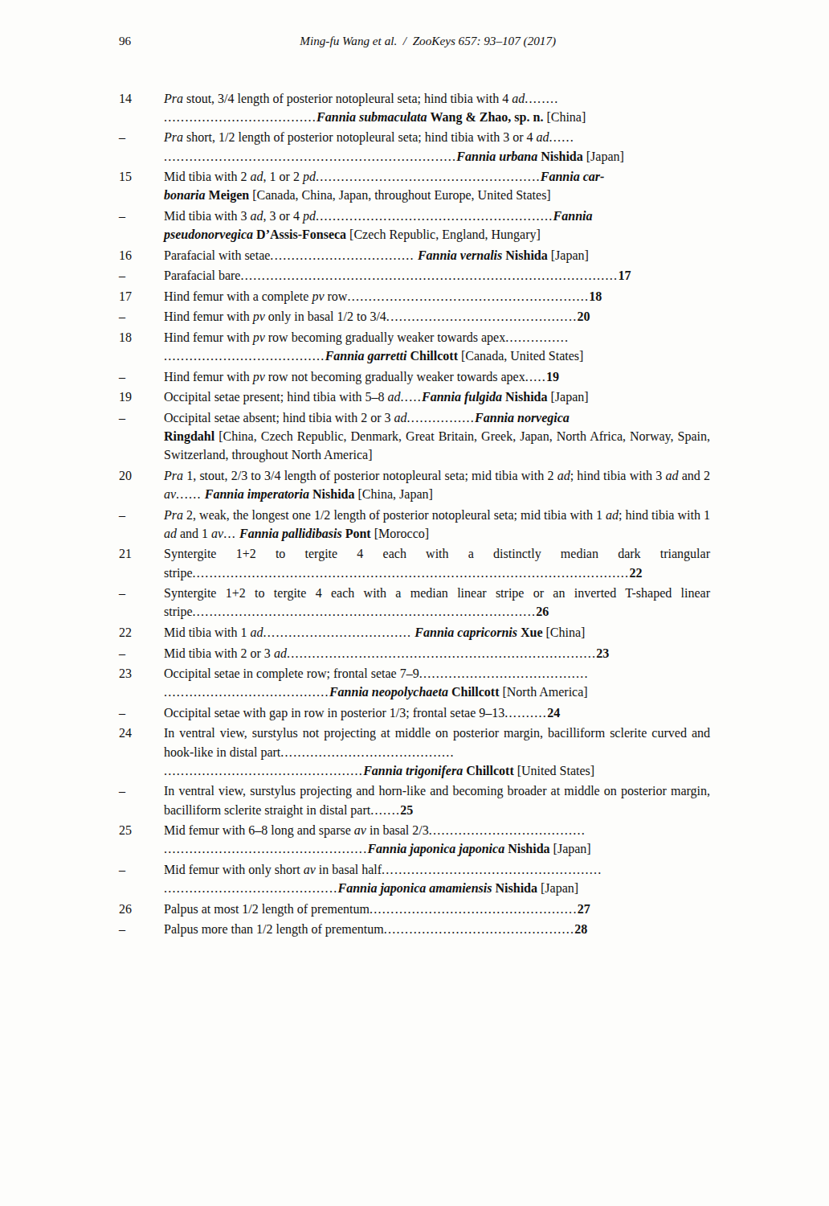96 Ming-fu Wang et al. / ZooKeys 657: 93–107 (2017)
14
Pra stout, 3/4 length of posterior notopleural seta; hind tibia with 4 ad........
.................................... Fannia submaculata Wang & Zhao, sp. n. [China]
–
Pra short, 1/2 length of posterior notopleural seta; hind tibia with 3 or 4 ad......
..................................................................... Fannia urbana Nishida [Japan]
15
Mid tibia with 2 ad, 1 or 2 pd..................................................... Fannia car-
bonaria Meigen [Canada, China, Japan, throughout Europe, United States]
–
Mid tibia with 3 ad, 3 or 4 pd........................................................ Fannia
pseudonorvegica D’Assis-Fonseca [Czech Republic, England, Hungary]
16
Parafacial with setae.................................. Fannia vernalis Nishida [Japan]
–
Parafacial bare......................................................................................... 17
17
Hind femur with a complete pv row......................................................... 18
–
Hind femur with pv only in basal 1/2 to 3/4............................................. 20
18
Hind femur with pv row becoming gradually weaker towards apex...............
...................................... Fannia garretti Chillcott [Canada, United States]
–
Hind femur with pv row not becoming gradually weaker towards apex..... 19
19
Occipital setae present; hind tibia with 5–8 ad..... Fannia fulgida Nishida [Japan]
–
Occipital setae absent; hind tibia with 2 or 3 ad................ Fannia norvegica
Ringdahl [China, Czech Republic, Denmark, Great Britain, Greek, Japan, North Africa, Norway, Spain, Switzerland, throughout North America]
20
Pra 1, stout, 2/3 to 3/4 length of posterior notopleural seta; mid tibia with 2 ad; hind tibia with 3 ad and 2 av...... Fannia imperatoria Nishida [China, Japan]
–
Pra 2, weak, the longest one 1/2 length of posterior notopleural seta; mid tibia with 1 ad; hind tibia with 1 ad and 1 av... Fannia pallidibasis Pont [Morocco]
21
Syntergite 1+2 to tergite 4 each with a distinctly median dark triangular stripe....................................................................................................... 22
–
Syntergite 1+2 to tergite 4 each with a median linear stripe or an inverted T-shaped linear stripe................................................................................. 26
22
Mid tibia with 1 ad................................... Fannia capricornis Xue [China]
–
Mid tibia with 2 or 3 ad......................................................................... 23
23
Occipital setae in complete row; frontal setae 7–9........................................
....................................... Fannia neopolychaeta Chillcott [North America]
–
Occipital setae with gap in row in posterior 1/3; frontal setae 9–13.......... 24
24
In ventral view, surstylus not projecting at middle on posterior margin, bacilliform sclerite curved and hook-like in distal part.........................................
............................................... Fannia trigonifera Chillcott [United States]
–
In ventral view, surstylus projecting and horn-like and becoming broader at middle on posterior margin, bacilliform sclerite straight in distal part....... 25
25
Mid femur with 6–8 long and sparse av in basal 2/3.....................................
................................................ Fannia japonica japonica Nishida [Japan]
–
Mid femur with only short av in basal half....................................................
......................................... Fannia japonica amamiensis Nishida [Japan]
26
Palpus at most 1/2 length of prementum................................................. 27
–
Palpus more than 1/2 length of prementum............................................. 28